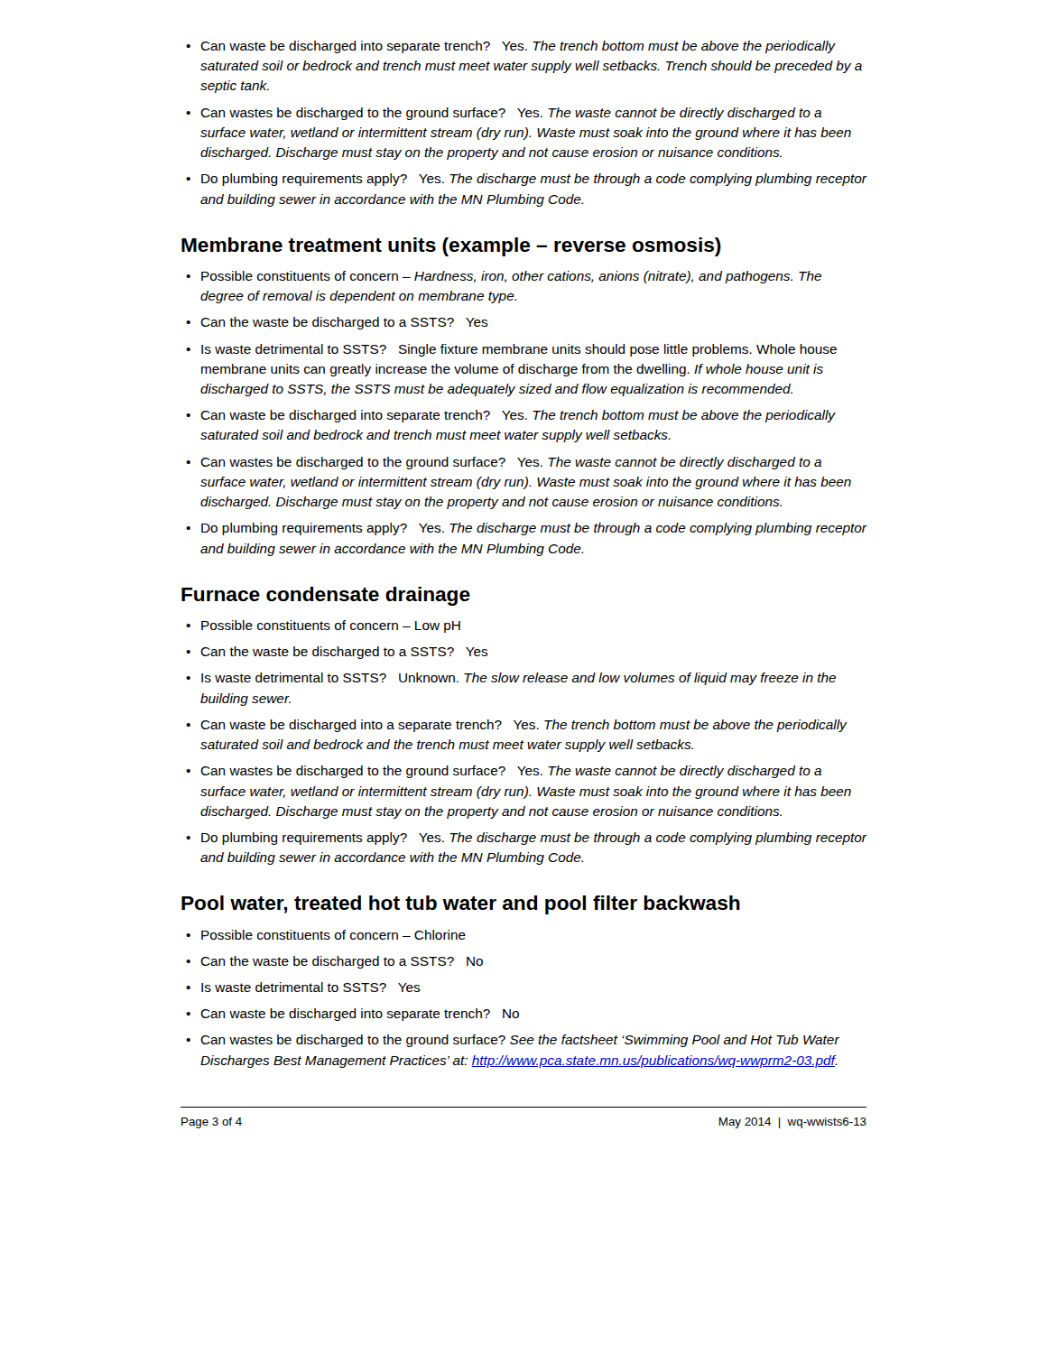Can waste be discharged into separate trench? Yes. The trench bottom must be above the periodically saturated soil or bedrock and trench must meet water supply well setbacks. Trench should be preceded by a septic tank.
Can wastes be discharged to the ground surface? Yes. The waste cannot be directly discharged to a surface water, wetland or intermittent stream (dry run). Waste must soak into the ground where it has been discharged. Discharge must stay on the property and not cause erosion or nuisance conditions.
Do plumbing requirements apply? Yes. The discharge must be through a code complying plumbing receptor and building sewer in accordance with the MN Plumbing Code.
Membrane treatment units (example – reverse osmosis)
Possible constituents of concern – Hardness, iron, other cations, anions (nitrate), and pathogens. The degree of removal is dependent on membrane type.
Can the waste be discharged to a SSTS? Yes
Is waste detrimental to SSTS? Single fixture membrane units should pose little problems. Whole house membrane units can greatly increase the volume of discharge from the dwelling. If whole house unit is discharged to SSTS, the SSTS must be adequately sized and flow equalization is recommended.
Can waste be discharged into separate trench? Yes. The trench bottom must be above the periodically saturated soil and bedrock and trench must meet water supply well setbacks.
Can wastes be discharged to the ground surface? Yes. The waste cannot be directly discharged to a surface water, wetland or intermittent stream (dry run). Waste must soak into the ground where it has been discharged. Discharge must stay on the property and not cause erosion or nuisance conditions.
Do plumbing requirements apply? Yes. The discharge must be through a code complying plumbing receptor and building sewer in accordance with the MN Plumbing Code.
Furnace condensate drainage
Possible constituents of concern – Low pH
Can the waste be discharged to a SSTS? Yes
Is waste detrimental to SSTS? Unknown. The slow release and low volumes of liquid may freeze in the building sewer.
Can waste be discharged into a separate trench? Yes. The trench bottom must be above the periodically saturated soil and bedrock and the trench must meet water supply well setbacks.
Can wastes be discharged to the ground surface? Yes. The waste cannot be directly discharged to a surface water, wetland or intermittent stream (dry run). Waste must soak into the ground where it has been discharged. Discharge must stay on the property and not cause erosion or nuisance conditions.
Do plumbing requirements apply? Yes. The discharge must be through a code complying plumbing receptor and building sewer in accordance with the MN Plumbing Code.
Pool water, treated hot tub water and pool filter backwash
Possible constituents of concern – Chlorine
Can the waste be discharged to a SSTS? No
Is waste detrimental to SSTS? Yes
Can waste be discharged into separate trench? No
Can wastes be discharged to the ground surface? See the factsheet ‘Swimming Pool and Hot Tub Water Discharges Best Management Practices’ at: http://www.pca.state.mn.us/publications/wq-wwprm2-03.pdf.
Page 3 of 4
May 2014 | wq-wwists6-13